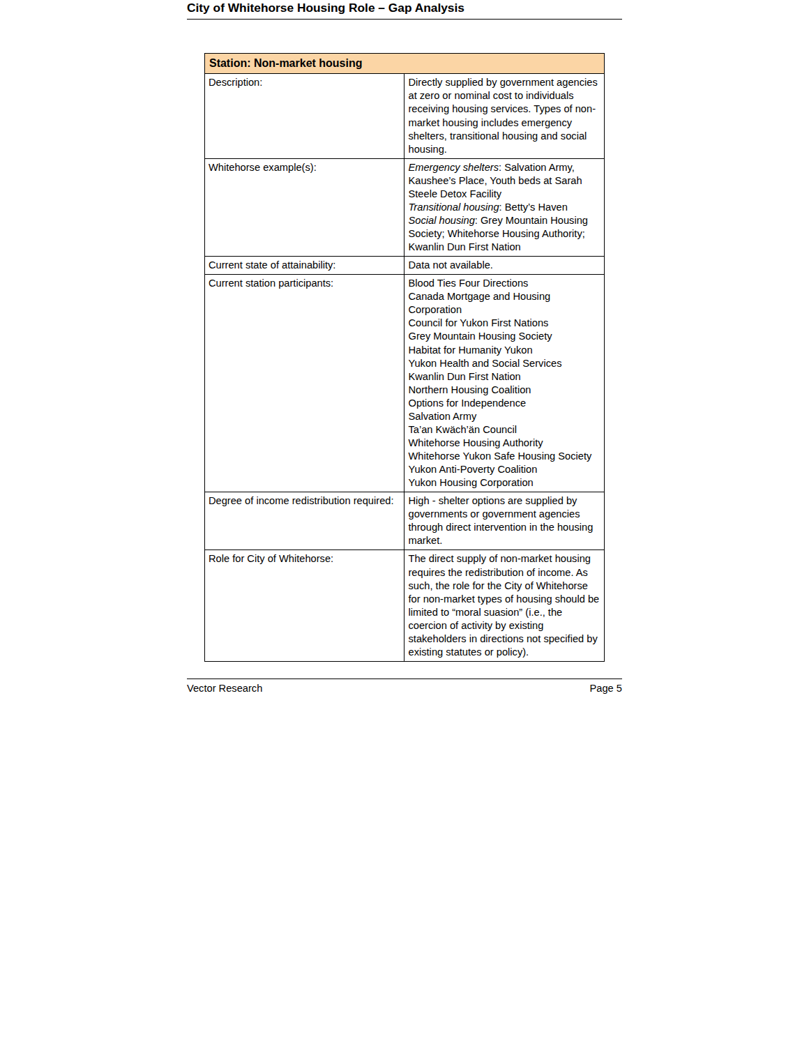City of Whitehorse Housing Role – Gap Analysis
| Station: Non-market housing |
| --- |
| Description: | Directly supplied by government agencies at zero or nominal cost to individuals receiving housing services. Types of non-market housing includes emergency shelters, transitional housing and social housing. |
| Whitehorse example(s): | Emergency shelters : Salvation Army, Kaushee’s Place, Youth beds at Sarah Steele Detox Facility Transitional housing : Betty’s Haven Social housing : Grey Mountain Housing Society; Whitehorse Housing Authority; Kwanlin Dun First Nation |
| Current state of attainability: | Data not available. |
| Current station participants: | Blood Ties Four Directions Canada Mortgage and Housing Corporation Council for Yukon First Nations Grey Mountain Housing Society Habitat for Humanity Yukon Yukon Health and Social Services Kwanlin Dun First Nation Northern Housing Coalition Options for Independence Salvation Army Ta’an Kwäch’än Council Whitehorse Housing Authority Whitehorse Yukon Safe Housing Society Yukon Anti-Poverty Coalition Yukon Housing Corporation |
| Degree of income redistribution required: | High - shelter options are supplied by governments or government agencies through direct intervention in the housing market. |
| Role for City of Whitehorse: | The direct supply of non-market housing requires the redistribution of income. As such, the role for the City of Whitehorse for non-market types of housing should be limited to “moral suasion” (i.e., the coercion of activity by existing stakeholders in directions not specified by existing statutes or policy). |
Vector Research Page 5